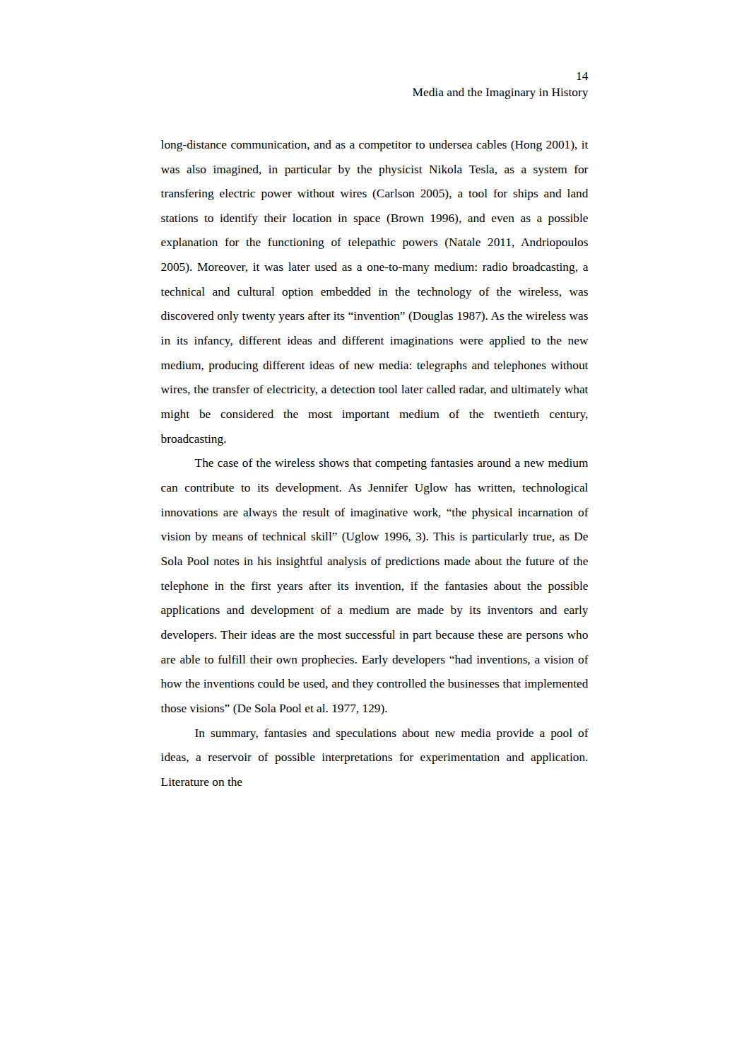14 Media and the Imaginary in History
long-distance communication, and as a competitor to undersea cables (Hong 2001), it was also imagined, in particular by the physicist Nikola Tesla, as a system for transfering electric power without wires (Carlson 2005), a tool for ships and land stations to identify their location in space (Brown 1996), and even as a possible explanation for the functioning of telepathic powers (Natale 2011, Andriopoulos 2005). Moreover, it was later used as a one-to-many medium: radio broadcasting, a technical and cultural option embedded in the technology of the wireless, was discovered only twenty years after its “invention” (Douglas 1987). As the wireless was in its infancy, different ideas and different imaginations were applied to the new medium, producing different ideas of new media: telegraphs and telephones without wires, the transfer of electricity, a detection tool later called radar, and ultimately what might be considered the most important medium of the twentieth century, broadcasting.
The case of the wireless shows that competing fantasies around a new medium can contribute to its development. As Jennifer Uglow has written, technological innovations are always the result of imaginative work, “the physical incarnation of vision by means of technical skill” (Uglow 1996, 3). This is particularly true, as De Sola Pool notes in his insightful analysis of predictions made about the future of the telephone in the first years after its invention, if the fantasies about the possible applications and development of a medium are made by its inventors and early developers. Their ideas are the most successful in part because these are persons who are able to fulfill their own prophecies. Early developers “had inventions, a vision of how the inventions could be used, and they controlled the businesses that implemented those visions” (De Sola Pool et al. 1977, 129).
In summary, fantasies and speculations about new media provide a pool of ideas, a reservoir of possible interpretations for experimentation and application. Literature on the